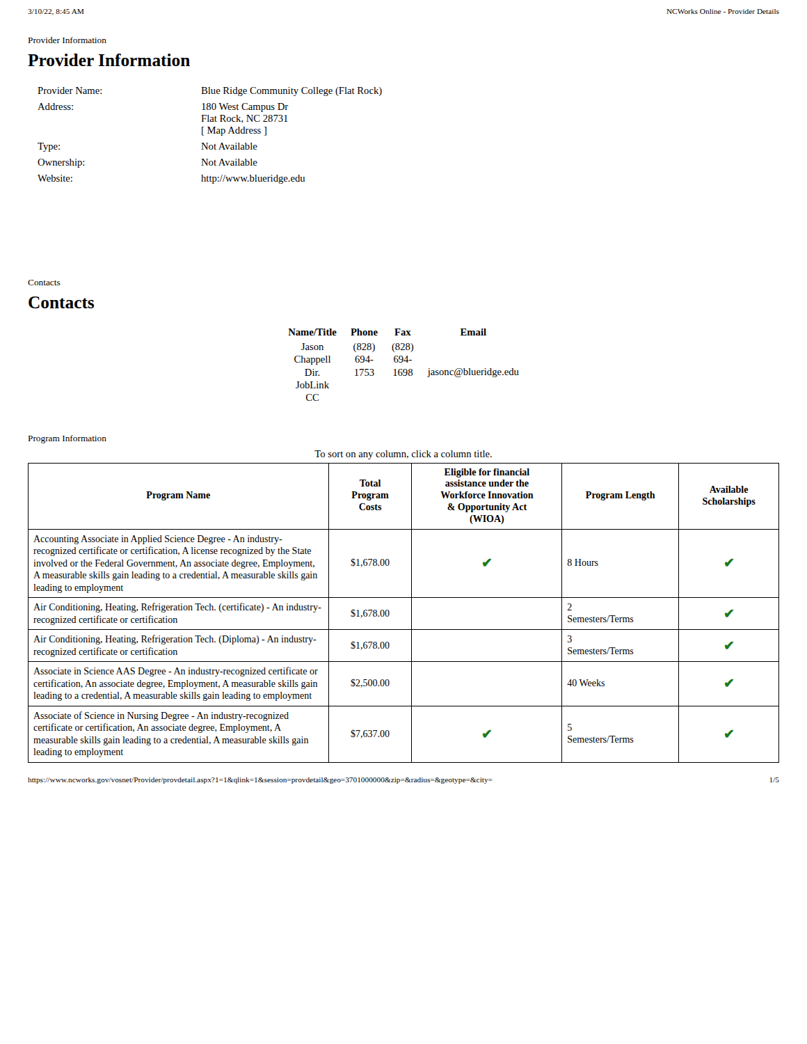3/10/22, 8:45 AM
NCWorks Online - Provider Details
Provider Information
Provider Information
| Provider Name: | Blue Ridge Community College (Flat Rock) |
| Address: | 180 West Campus Dr Flat Rock, NC 28731 [ Map Address ] |
| Type: | Not Available |
| Ownership: | Not Available |
| Website: | http://www.blueridge.edu |
Contacts
Contacts
| Name/Title | Phone | Fax | Email |
| --- | --- | --- | --- |
| Jason Chappell Dir. JobLink CC | (828) 694- 1753 | (828) 694- 1698 | jasonc@blueridge.edu |
Program Information
To sort on any column, click a column title.
| Program Name | Total Program Costs | Eligible for financial assistance under the Workforce Innovation & Opportunity Act (WIOA) | Program Length | Available Scholarships |
| --- | --- | --- | --- | --- |
| Accounting Associate in Applied Science Degree - An industry-recognized certificate or certification, A license recognized by the State involved or the Federal Government, An associate degree, Employment, A measurable skills gain leading to a credential, A measurable skills gain leading to employment | $1,678.00 | ✔ | 8 Hours | ✔ |
| Air Conditioning, Heating, Refrigeration Tech. (certificate) - An industry-recognized certificate or certification | $1,678.00 | | 2 Semesters/Terms | ✔ |
| Air Conditioning, Heating, Refrigeration Tech. (Diploma) - An industry-recognized certificate or certification | $1,678.00 | | 3 Semesters/Terms | ✔ |
| Associate in Science AAS Degree - An industry-recognized certificate or certification, An associate degree, Employment, A measurable skills gain leading to a credential, A measurable skills gain leading to employment | $2,500.00 | | 40 Weeks | ✔ |
| Associate of Science in Nursing Degree - An industry-recognized certificate or certification, An associate degree, Employment, A measurable skills gain leading to a credential, A measurable skills gain leading to employment | $7,637.00 | ✔ | 5 Semesters/Terms | ✔ |
https://www.ncworks.gov/vosnet/Provider/provdetail.aspx?1=1&qlink=1&session=provdetail&geo=3701000000&zip=&radius=&geotype=&city=
1/5